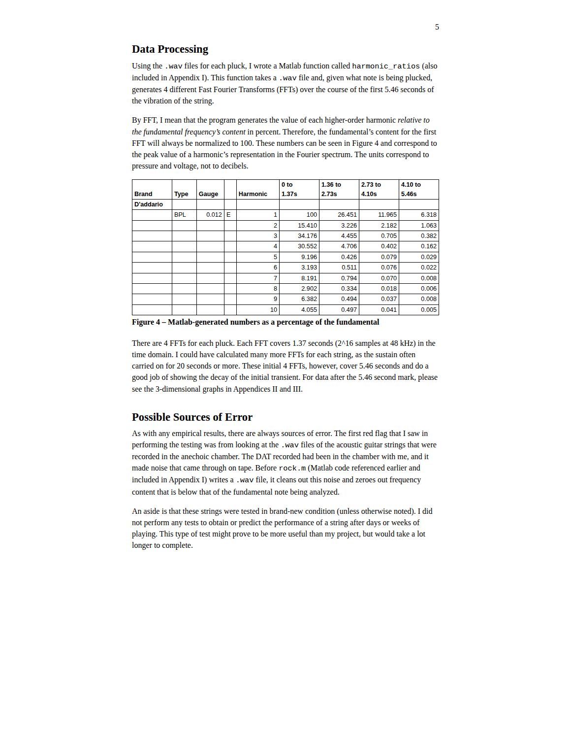5
Data Processing
Using the .wav files for each pluck, I wrote a Matlab function called harmonic_ratios (also included in Appendix I). This function takes a .wav file and, given what note is being plucked, generates 4 different Fast Fourier Transforms (FFTs) over the course of the first 5.46 seconds of the vibration of the string.
By FFT, I mean that the program generates the value of each higher-order harmonic relative to the fundamental frequency’s content in percent. Therefore, the fundamental’s content for the first FFT will always be normalized to 100. These numbers can be seen in Figure 4 and correspond to the peak value of a harmonic’s representation in the Fourier spectrum. The units correspond to pressure and voltage, not to decibels.
| Brand | Type | Gauge | | Harmonic | 0 to 1.37s | 1.36 to 2.73s | 2.73 to 4.10s | 4.10 to 5.46s |
| --- | --- | --- | --- | --- | --- | --- | --- | --- |
| D'addario | | | | | | | | |
| | BPL | 0.012 | E | 1 | 100 | 26.451 | 11.965 | 6.318 |
| | | | | 2 | 15.410 | 3.226 | 2.182 | 1.063 |
| | | | | 3 | 34.176 | 4.455 | 0.705 | 0.382 |
| | | | | 4 | 30.552 | 4.706 | 0.402 | 0.162 |
| | | | | 5 | 9.196 | 0.426 | 0.079 | 0.029 |
| | | | | 6 | 3.193 | 0.511 | 0.076 | 0.022 |
| | | | | 7 | 8.191 | 0.794 | 0.070 | 0.008 |
| | | | | 8 | 2.902 | 0.334 | 0.018 | 0.006 |
| | | | | 9 | 6.382 | 0.494 | 0.037 | 0.008 |
| | | | | 10 | 4.055 | 0.497 | 0.041 | 0.005 |
Figure 4 – Matlab-generated numbers as a percentage of the fundamental
There are 4 FFTs for each pluck. Each FFT covers 1.37 seconds (2^16 samples at 48 kHz) in the time domain. I could have calculated many more FFTs for each string, as the sustain often carried on for 20 seconds or more. These initial 4 FFTs, however, cover 5.46 seconds and do a good job of showing the decay of the initial transient. For data after the 5.46 second mark, please see the 3-dimensional graphs in Appendices II and III.
Possible Sources of Error
As with any empirical results, there are always sources of error. The first red flag that I saw in performing the testing was from looking at the .wav files of the acoustic guitar strings that were recorded in the anechoic chamber. The DAT recorded had been in the chamber with me, and it made noise that came through on tape. Before rock.m (Matlab code referenced earlier and included in Appendix I) writes a .wav file, it cleans out this noise and zeroes out frequency content that is below that of the fundamental note being analyzed.
An aside is that these strings were tested in brand-new condition (unless otherwise noted). I did not perform any tests to obtain or predict the performance of a string after days or weeks of playing. This type of test might prove to be more useful than my project, but would take a lot longer to complete.